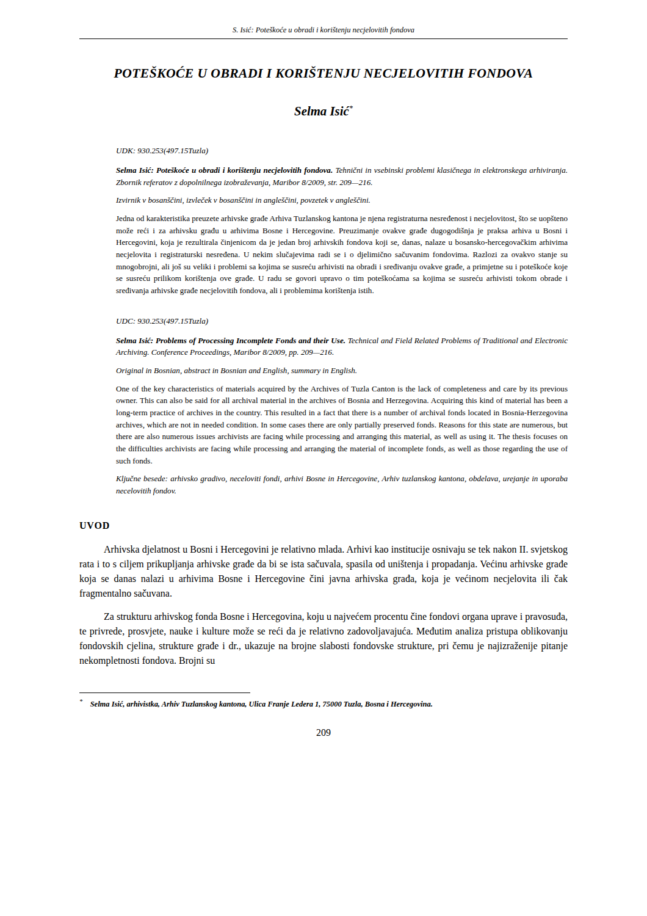S. Isić: Poteškoće u obradi i korištenju necjelovitih fondova
POTEŠKOĆE U OBRADI I KORIŠTENJU NECJELOVITIH FONDOVA
Selma Isić*
UDK: 930.253(497.15Tuzla)
Selma Isić: Poteškoće u obradi i korištenju necjelovitih fondova. Tehnični in vsebinski problemi klasičnega in elektronskega arhiviranja. Zbornik referatov z dopolnilnega izobraževanja, Maribor 8/2009, str. 209—216.
Izvirnik v bosanščini, izvleček v bosanščini in angleščini, povzetek v angleščini.
Jedna od karakteristika preuzete arhivske građe Arhiva Tuzlanskog kantona je njena registraturna nesređenost i necjelovitost, što se uopšteno može reći i za arhivsku građu u arhivima Bosne i Hercegovine. Preuzimanje ovakve građe dugogodišnja je praksa arhiva u Bosni i Hercegovini, koja je rezultirala činjenicom da je jedan broj arhivskih fondova koji se, danas, nalaze u bosansko-hercegovačkim arhivima necjelovita i registraturski nesređena. U nekim slučajevima radi se i o djelimično sačuvanim fondovima. Razlozi za ovakvo stanje su mnogobrojni, ali još su veliki i problemi sa kojima se susreću arhivisti na obradi i sređivanju ovakve građe, a primjetne su i poteškoće koje se susreću prilikom korištenja ove građe. U radu se govori upravo o tim poteškoćama sa kojima se susreću arhivisti tokom obrade i sređivanja arhivske građe necjelovitih fondova, ali i problemima korištenja istih.
UDC: 930.253(497.15Tuzla)
Selma Isić: Problems of Processing Incomplete Fonds and their Use. Technical and Field Related Problems of Traditional and Electronic Archiving. Conference Proceedings, Maribor 8/2009, pp. 209—216.
Original in Bosnian, abstract in Bosnian and English, summary in English.
One of the key characteristics of materials acquired by the Archives of Tuzla Canton is the lack of completeness and care by its previous owner. This can also be said for all archival material in the archives of Bosnia and Herzegovina. Acquiring this kind of material has been a long-term practice of archives in the country. This resulted in a fact that there is a number of archival fonds located in Bosnia-Herzegovina archives, which are not in needed condition. In some cases there are only partially preserved fonds. Reasons for this state are numerous, but there are also numerous issues archivists are facing while processing and arranging this material, as well as using it. The thesis focuses on the difficulties archivists are facing while processing and arranging the material of incomplete fonds, as well as those regarding the use of such fonds.
Ključne besede: arhivsko gradivo, neceloviti fondi, arhivi Bosne in Hercegovine, Arhiv tuzlanskog kantona, obdelava, urejanje in uporaba necelovitih fondov.
UVOD
Arhivska djelatnost u Bosni i Hercegovini je relativno mlada. Arhivi kao institucije osnivaju se tek nakon II. svjetskog rata i to s ciljem prikupljanja arhivske građe da bi se ista sačuvala, spasila od uništenja i propadanja. Većinu arhivske građe koja se danas nalazi u arhivima Bosne i Hercegovine čini javna arhivska građa, koja je većinom necjelovita ili čak fragmentalno sačuvana.
Za strukturu arhivskog fonda Bosne i Hercegovina, koju u najvećem procentu čine fondovi organa uprave i pravosuđa, te privrede, prosvjete, nauke i kulture može se reći da je relativno zadovoljavajuća. Međutim analiza pristupa oblikovanju fondovskih cjelina, strukture građe i dr., ukazuje na brojne slabosti fondovske strukture, pri čemu je najizraženije pitanje nekompletnosti fondova. Brojni su
* Selma Isić, arhivistka, Arhiv Tuzlanskog kantona, Ulica Franje Ledera 1, 75000 Tuzla, Bosna i Hercegovina.
209